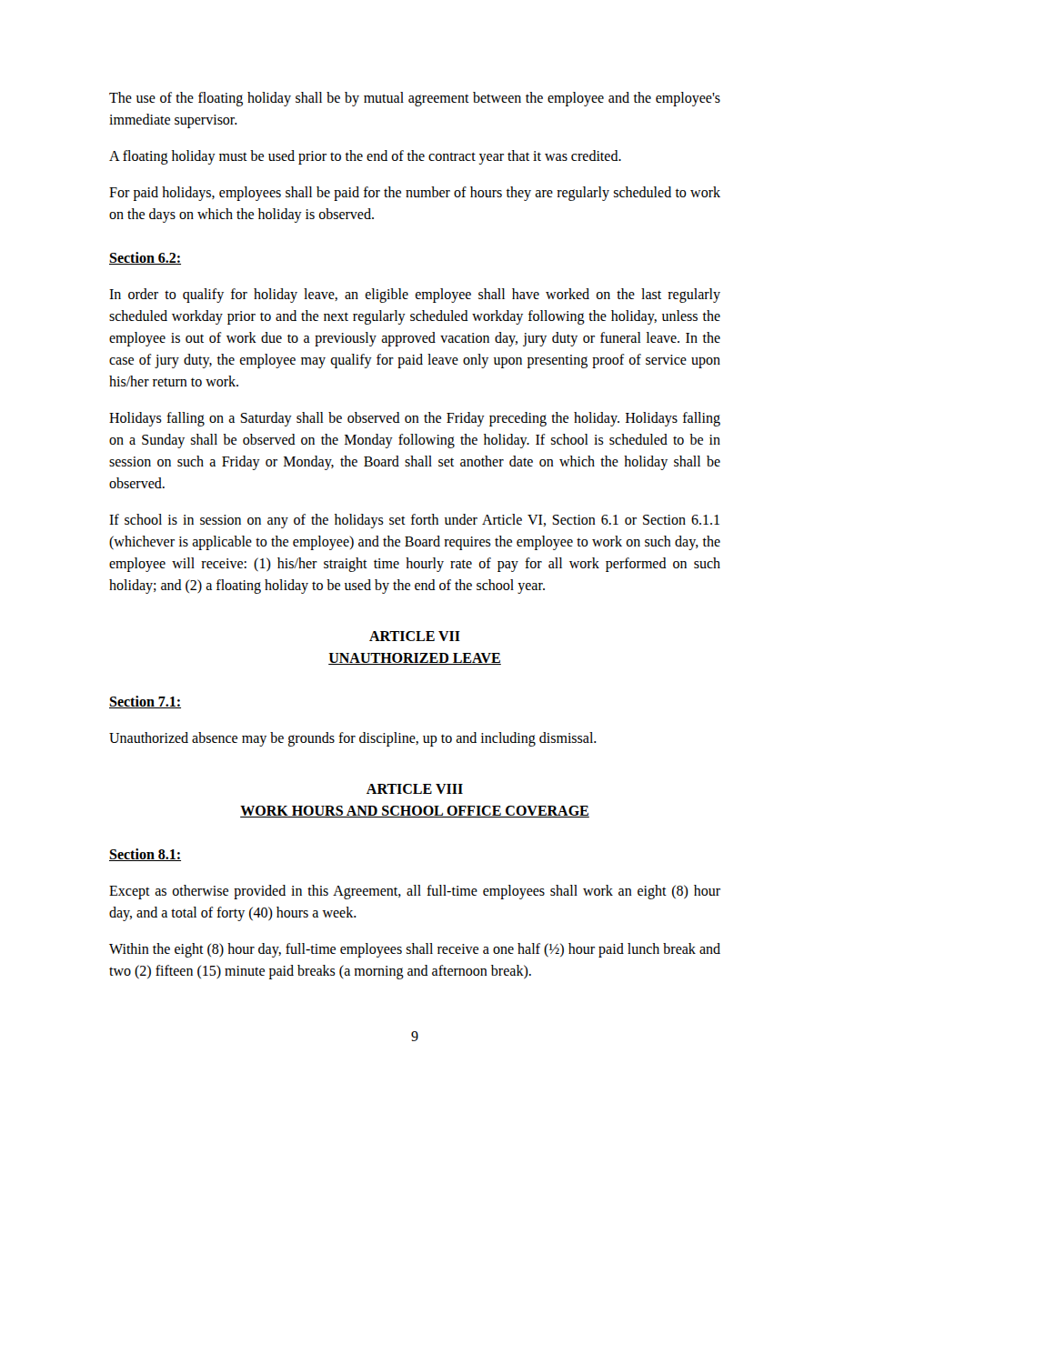The use of the floating holiday shall be by mutual agreement between the employee and the employee's immediate supervisor.
A floating holiday must be used prior to the end of the contract year that it was credited.
For paid holidays, employees shall be paid for the number of hours they are regularly scheduled to work on the days on which the holiday is observed.
Section 6.2:
In order to qualify for holiday leave, an eligible employee shall have worked on the last regularly scheduled workday prior to and the next regularly scheduled workday following the holiday, unless the employee is out of work due to a previously approved vacation day, jury duty or funeral leave. In the case of jury duty, the employee may qualify for paid leave only upon presenting proof of service upon his/her return to work.
Holidays falling on a Saturday shall be observed on the Friday preceding the holiday. Holidays falling on a Sunday shall be observed on the Monday following the holiday. If school is scheduled to be in session on such a Friday or Monday, the Board shall set another date on which the holiday shall be observed.
If school is in session on any of the holidays set forth under Article VI, Section 6.1 or Section 6.1.1 (whichever is applicable to the employee) and the Board requires the employee to work on such day, the employee will receive: (1) his/her straight time hourly rate of pay for all work performed on such holiday; and (2) a floating holiday to be used by the end of the school year.
ARTICLE VIIUNAUTHORIZED LEAVE
Section 7.1:
Unauthorized absence may be grounds for discipline, up to and including dismissal.
ARTICLE VIIIWORK HOURS AND SCHOOL OFFICE COVERAGE
Section 8.1:
Except as otherwise provided in this Agreement, all full-time employees shall work an eight (8) hour day, and a total of forty (40) hours a week.
Within the eight (8) hour day, full-time employees shall receive a one half (½) hour paid lunch break and two (2) fifteen (15) minute paid breaks (a morning and afternoon break).
9